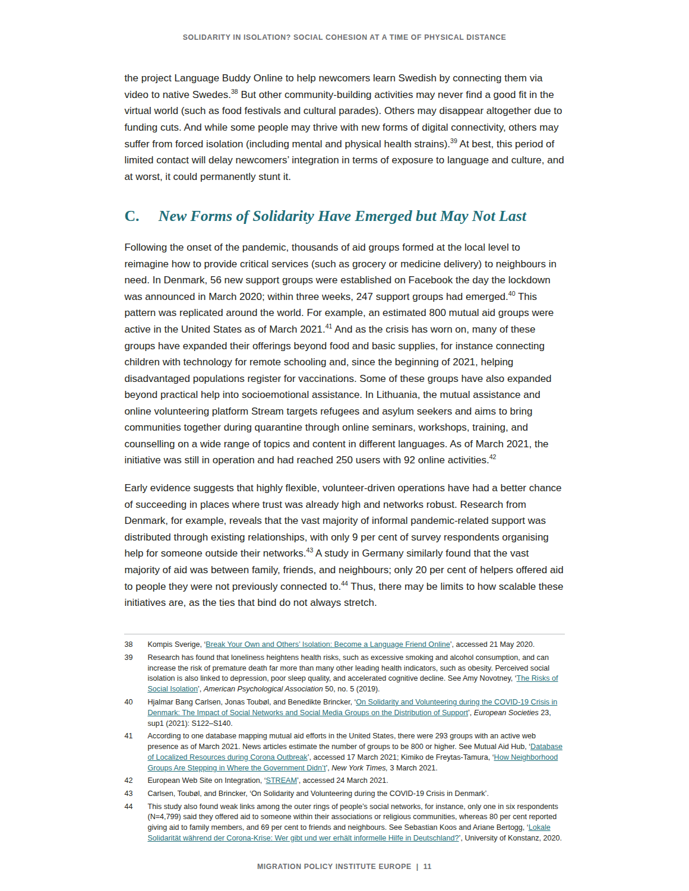Solidarity in Isolation? Social Cohesion at a Time of Physical Distance
the project Language Buddy Online to help newcomers learn Swedish by connecting them via video to native Swedes.38 But other community-building activities may never find a good fit in the virtual world (such as food festivals and cultural parades). Others may disappear altogether due to funding cuts. And while some people may thrive with new forms of digital connectivity, others may suffer from forced isolation (including mental and physical health strains).39 At best, this period of limited contact will delay newcomers’ integration in terms of exposure to language and culture, and at worst, it could permanently stunt it.
C. New Forms of Solidarity Have Emerged but May Not Last
Following the onset of the pandemic, thousands of aid groups formed at the local level to reimagine how to provide critical services (such as grocery or medicine delivery) to neighbours in need. In Denmark, 56 new support groups were established on Facebook the day the lockdown was announced in March 2020; within three weeks, 247 support groups had emerged.40 This pattern was replicated around the world. For example, an estimated 800 mutual aid groups were active in the United States as of March 2021.41 And as the crisis has worn on, many of these groups have expanded their offerings beyond food and basic supplies, for instance connecting children with technology for remote schooling and, since the beginning of 2021, helping disadvantaged populations register for vaccinations. Some of these groups have also expanded beyond practical help into socioemotional assistance. In Lithuania, the mutual assistance and online volunteering platform Stream targets refugees and asylum seekers and aims to bring communities together during quarantine through online seminars, workshops, training, and counselling on a wide range of topics and content in different languages. As of March 2021, the initiative was still in operation and had reached 250 users with 92 online activities.42
Early evidence suggests that highly flexible, volunteer-driven operations have had a better chance of succeeding in places where trust was already high and networks robust. Research from Denmark, for example, reveals that the vast majority of informal pandemic-related support was distributed through existing relationships, with only 9 per cent of survey respondents organising help for someone outside their networks.43 A study in Germany similarly found that the vast majority of aid was between family, friends, and neighbours; only 20 per cent of helpers offered aid to people they were not previously connected to.44 Thus, there may be limits to how scalable these initiatives are, as the ties that bind do not always stretch.
Kompis Sverige, ‘Break Your Own and Others’ Isolation: Become a Language Friend Online’, accessed 21 May 2020.
Research has found that loneliness heightens health risks, such as excessive smoking and alcohol consumption, and can increase the risk of premature death far more than many other leading health indicators, such as obesity. Perceived social isolation is also linked to depression, poor sleep quality, and accelerated cognitive decline. See Amy Novotney, ‘The Risks of Social Isolation’, American Psychological Association 50, no. 5 (2019).
Hjalmar Bang Carlsen, Jonas Toubøl, and Benedikte Brincker, ‘On Solidarity and Volunteering during the COVID-19 Crisis in Denmark: The Impact of Social Networks and Social Media Groups on the Distribution of Support’, European Societies 23, sup1 (2021): S122–S140.
According to one database mapping mutual aid efforts in the United States, there were 293 groups with an active web presence as of March 2021. News articles estimate the number of groups to be 800 or higher. See Mutual Aid Hub, ‘Database of Localized Resources during Corona Outbreak’, accessed 17 March 2021; Kimiko de Freytas-Tamura, ‘How Neighborhood Groups Are Stepping in Where the Government Didn’t’, New York Times, 3 March 2021.
European Web Site on Integration, ‘STREAM’, accessed 24 March 2021.
Carlsen, Toubøl, and Brincker, ‘On Solidarity and Volunteering during the COVID-19 Crisis in Denmark’.
This study also found weak links among the outer rings of people’s social networks, for instance, only one in six respondents (N=4,799) said they offered aid to someone within their associations or religious communities, whereas 80 per cent reported giving aid to family members, and 69 per cent to friends and neighbours. See Sebastian Koos and Ariane Bertogg, ‘Lokale Solidarität während der Corona-Krise: Wer gibt und wer erhält informelle Hilfe in Deutschland?’, University of Konstanz, 2020.
Migration Policy Institute Europe | 11